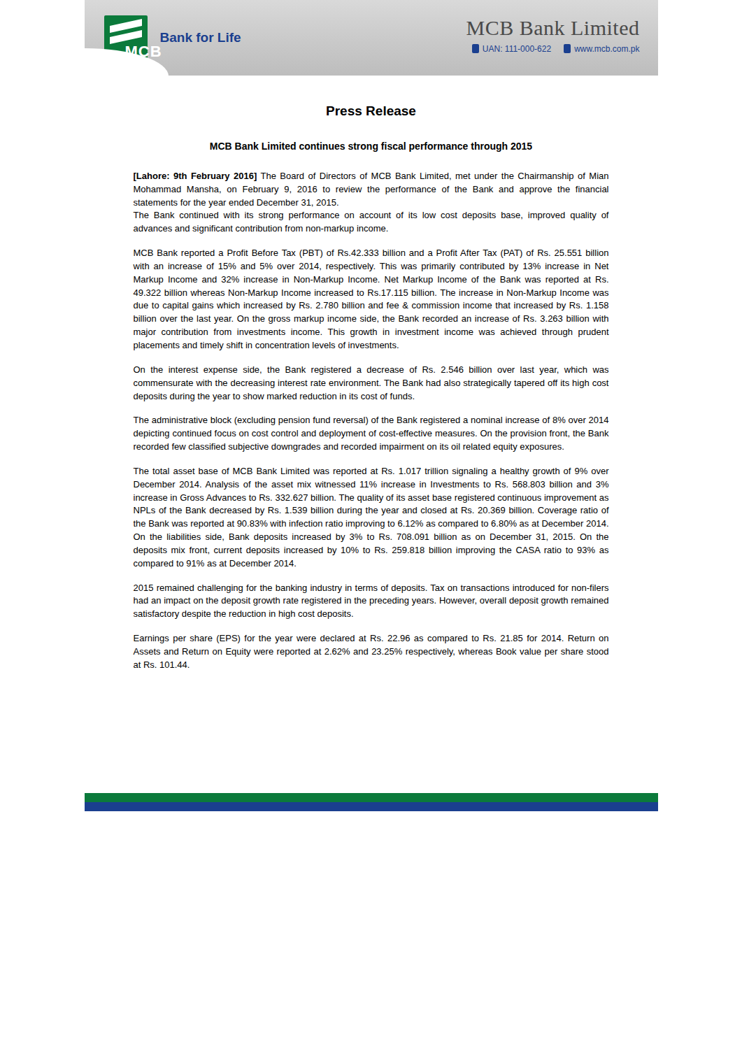MCB
MCB
Bank for Life
MCB Bank Limited
UAN: 111-000-622 www.mcb.com.pk
Press Release
MCB Bank Limited continues strong fiscal performance through 2015
[Lahore: 9th February 2016] The Board of Directors of MCB Bank Limited, met under the Chairmanship of Mian Mohammad Mansha, on February 9, 2016 to review the performance of the Bank and approve the financial statements for the year ended December 31, 2015.
The Bank continued with its strong performance on account of its low cost deposits base, improved quality of advances and significant contribution from non-markup income.
MCB Bank reported a Profit Before Tax (PBT) of Rs.42.333 billion and a Profit After Tax (PAT) of Rs. 25.551 billion with an increase of 15% and 5% over 2014, respectively. This was primarily contributed by 13% increase in Net Markup Income and 32% increase in Non-Markup Income. Net Markup Income of the Bank was reported at Rs. 49.322 billion whereas Non-Markup Income increased to Rs.17.115 billion. The increase in Non-Markup Income was due to capital gains which increased by Rs. 2.780 billion and fee & commission income that increased by Rs. 1.158 billion over the last year. On the gross markup income side, the Bank recorded an increase of Rs. 3.263 billion with major contribution from investments income. This growth in investment income was achieved through prudent placements and timely shift in concentration levels of investments.
On the interest expense side, the Bank registered a decrease of Rs. 2.546 billion over last year, which was commensurate with the decreasing interest rate environment. The Bank had also strategically tapered off its high cost deposits during the year to show marked reduction in its cost of funds.
The administrative block (excluding pension fund reversal) of the Bank registered a nominal increase of 8% over 2014 depicting continued focus on cost control and deployment of cost-effective measures. On the provision front, the Bank recorded few classified subjective downgrades and recorded impairment on its oil related equity exposures.
The total asset base of MCB Bank Limited was reported at Rs. 1.017 trillion signaling a healthy growth of 9% over December 2014. Analysis of the asset mix witnessed 11% increase in Investments to Rs. 568.803 billion and 3% increase in Gross Advances to Rs. 332.627 billion. The quality of its asset base registered continuous improvement as NPLs of the Bank decreased by Rs. 1.539 billion during the year and closed at Rs. 20.369 billion. Coverage ratio of the Bank was reported at 90.83% with infection ratio improving to 6.12% as compared to 6.80% as at December 2014. On the liabilities side, Bank deposits increased by 3% to Rs. 708.091 billion as on December 31, 2015. On the deposits mix front, current deposits increased by 10% to Rs. 259.818 billion improving the CASA ratio to 93% as compared to 91% as at December 2014.
2015 remained challenging for the banking industry in terms of deposits. Tax on transactions introduced for non-filers had an impact on the deposit growth rate registered in the preceding years. However, overall deposit growth remained satisfactory despite the reduction in high cost deposits.
Earnings per share (EPS) for the year were declared at Rs. 22.96 as compared to Rs. 21.85 for 2014. Return on Assets and Return on Equity were reported at 2.62% and 23.25% respectively, whereas Book value per share stood at Rs. 101.44.